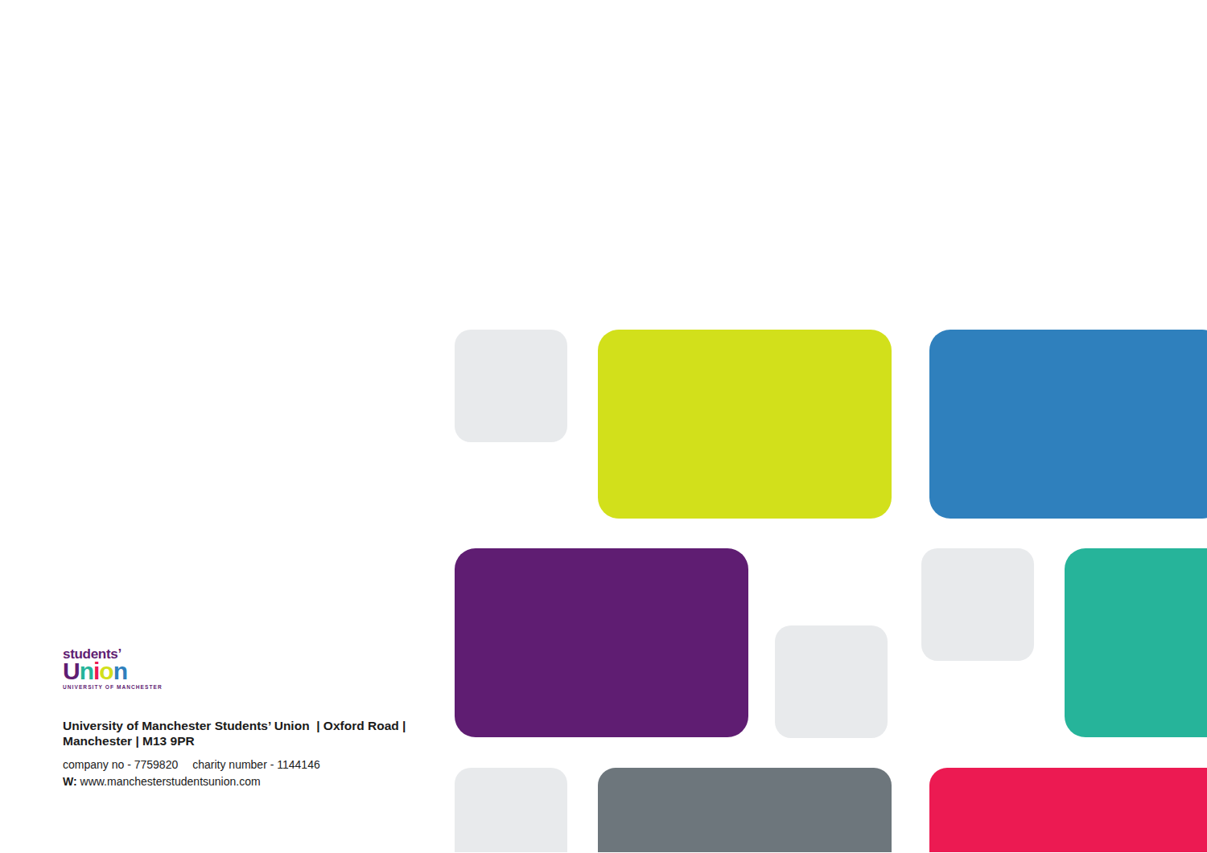students’ Union University of Manchester
University of Manchester Students’ Union | Oxford Road | Manchester | M13 9PR
company no - 7759820 charity number - 1144146
W: www.manchesterstudentsunion.com